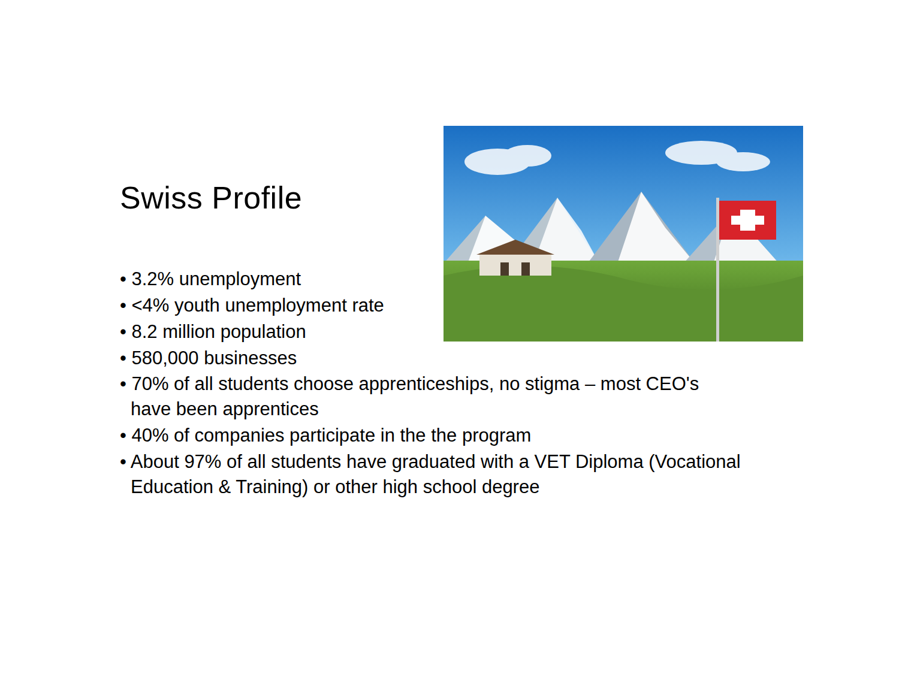Swiss Profile
• 3.2% unemployment
• <4% youth unemployment rate
• 8.2 million population
• 580,000 businesses
• 70% of all students choose apprenticeships, no stigma – most CEO's have been apprentices
• 40% of companies participate in the the program
• About 97% of all students have graduated with a VET Diploma (Vocational Education & Training) or other high school degree